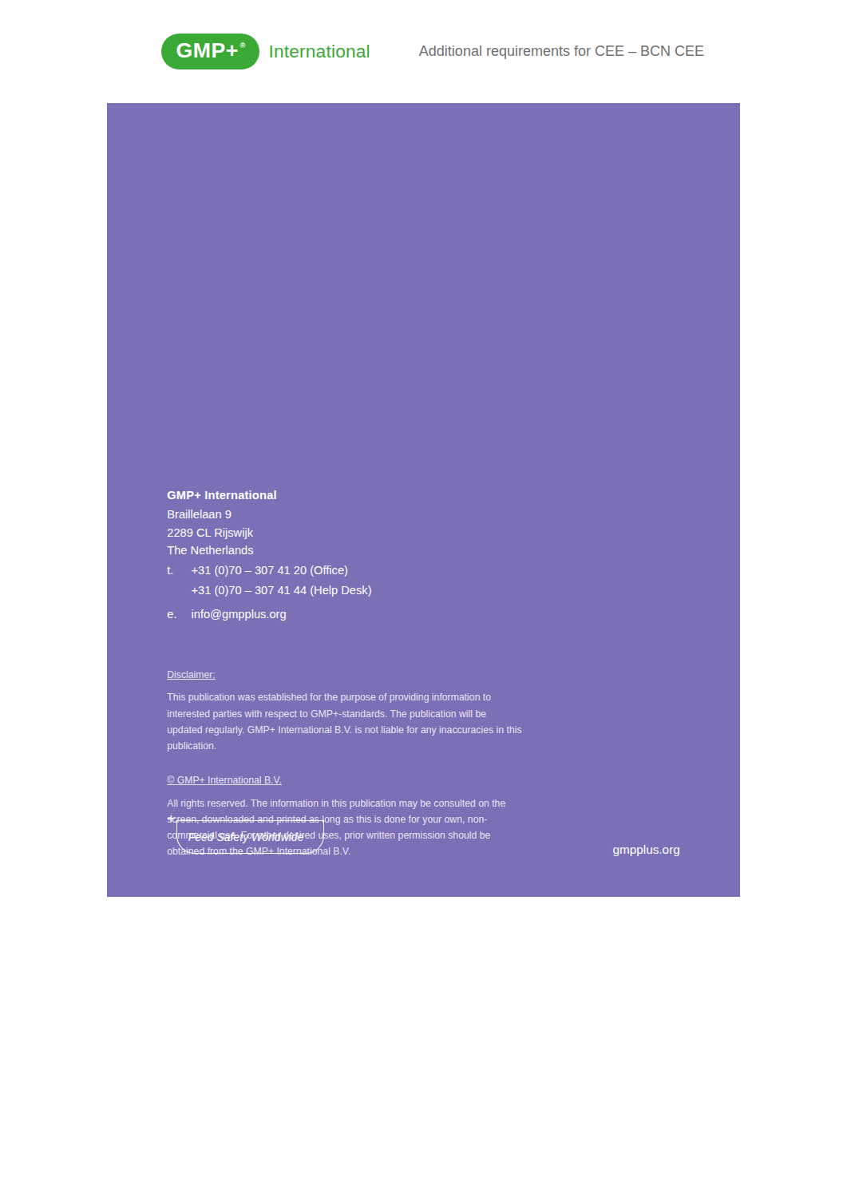GMP+® International
Additional requirements for CEE – BCN CEE
GMP+ International
Braillelaan 9
2289 CL Rijswijk
The Netherlands
| t. | +31 (0)70 – 307 41 20 (Office) |
| | +31 (0)70 – 307 41 44 (Help Desk) |
| e. | info@gmpplus.org |
Disclaimer:
This publication was established for the purpose of providing information to interested parties with respect to GMP+-standards. The publication will be updated regularly. GMP+ International B.V. is not liable for any inaccuracies in this publication.
© GMP+ International B.V.
All rights reserved. The information in this publication may be consulted on the screen, downloaded and printed as long as this is done for your own, non-commercial use. For other desired uses, prior written permission should be obtained from the GMP+ International B.V.
+ Feed Safety Worldwide
gmpplus.org